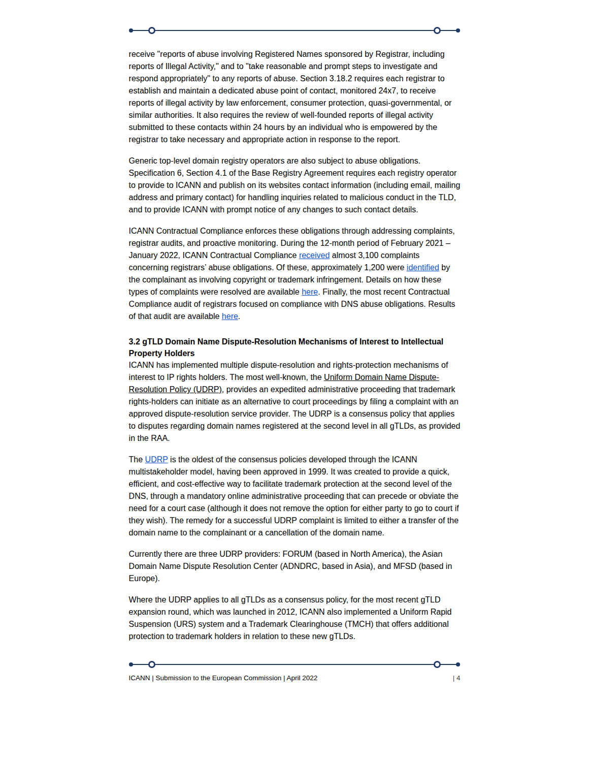receive "reports of abuse involving Registered Names sponsored by Registrar, including reports of Illegal Activity," and to "take reasonable and prompt steps to investigate and respond appropriately" to any reports of abuse. Section 3.18.2 requires each registrar to establish and maintain a dedicated abuse point of contact, monitored 24x7, to receive reports of illegal activity by law enforcement, consumer protection, quasi-governmental, or similar authorities. It also requires the review of well-founded reports of illegal activity submitted to these contacts within 24 hours by an individual who is empowered by the registrar to take necessary and appropriate action in response to the report.
Generic top-level domain registry operators are also subject to abuse obligations. Specification 6, Section 4.1 of the Base Registry Agreement requires each registry operator to provide to ICANN and publish on its websites contact information (including email, mailing address and primary contact) for handling inquiries related to malicious conduct in the TLD, and to provide ICANN with prompt notice of any changes to such contact details.
ICANN Contractual Compliance enforces these obligations through addressing complaints, registrar audits, and proactive monitoring. During the 12-month period of February 2021 – January 2022, ICANN Contractual Compliance received almost 3,100 complaints concerning registrars’ abuse obligations. Of these, approximately 1,200 were identified by the complainant as involving copyright or trademark infringement. Details on how these types of complaints were resolved are available here. Finally, the most recent Contractual Compliance audit of registrars focused on compliance with DNS abuse obligations. Results of that audit are available here.
3.2 gTLD Domain Name Dispute-Resolution Mechanisms of Interest to Intellectual Property Holders
ICANN has implemented multiple dispute-resolution and rights-protection mechanisms of interest to IP rights holders. The most well-known, the Uniform Domain Name Dispute-Resolution Policy (UDRP), provides an expedited administrative proceeding that trademark rights-holders can initiate as an alternative to court proceedings by filing a complaint with an approved dispute-resolution service provider. The UDRP is a consensus policy that applies to disputes regarding domain names registered at the second level in all gTLDs, as provided in the RAA.
The UDRP is the oldest of the consensus policies developed through the ICANN multistakeholder model, having been approved in 1999. It was created to provide a quick, efficient, and cost-effective way to facilitate trademark protection at the second level of the DNS, through a mandatory online administrative proceeding that can precede or obviate the need for a court case (although it does not remove the option for either party to go to court if they wish). The remedy for a successful UDRP complaint is limited to either a transfer of the domain name to the complainant or a cancellation of the domain name.
Currently there are three UDRP providers: FORUM (based in North America), the Asian Domain Name Dispute Resolution Center (ADNDRC, based in Asia), and MFSD (based in Europe).
Where the UDRP applies to all gTLDs as a consensus policy, for the most recent gTLD expansion round, which was launched in 2012, ICANN also implemented a Uniform Rapid Suspension (URS) system and a Trademark Clearinghouse (TMCH) that offers additional protection to trademark holders in relation to these new gTLDs.
ICANN | Submission to the European Commission | April 2022 | 4